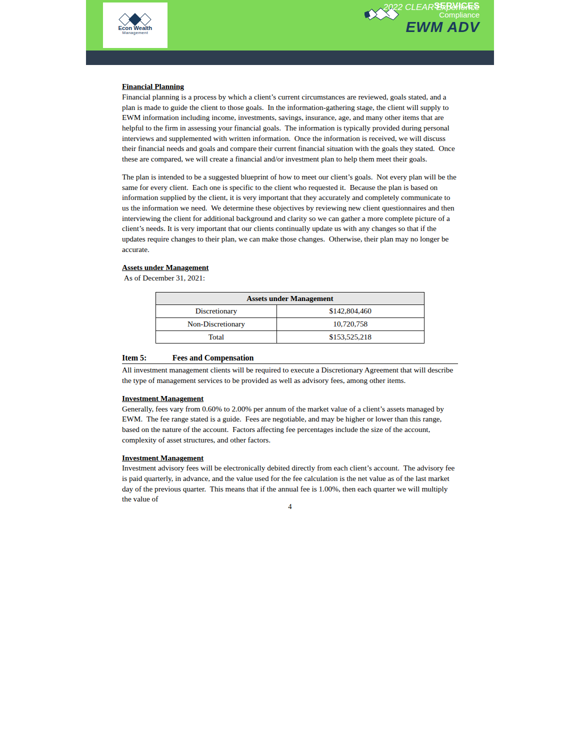Econ Wealth
Management
SERVICES
Compliance
EWM ADV
2022 CLEAR Experience
Financial Planning
Financial planning is a process by which a client’s current circumstances are reviewed, goals stated, and a plan is made to guide the client to those goals. In the information-gathering stage, the client will supply to EWM information including income, investments, savings, insurance, age, and many other items that are helpful to the firm in assessing your financial goals. The information is typically provided during personal interviews and supplemented with written information. Once the information is received, we will discuss their financial needs and goals and compare their current financial situation with the goals they stated. Once these are compared, we will create a financial and/or investment plan to help them meet their goals.
The plan is intended to be a suggested blueprint of how to meet our client’s goals. Not every plan will be the same for every client. Each one is specific to the client who requested it. Because the plan is based on information supplied by the client, it is very important that they accurately and completely communicate to us the information we need. We determine these objectives by reviewing new client questionnaires and then interviewing the client for additional background and clarity so we can gather a more complete picture of a client’s needs. It is very important that our clients continually update us with any changes so that if the updates require changes to their plan, we can make those changes. Otherwise, their plan may no longer be accurate.
Assets under Management
As of December 31, 2021:
| Assets under Management |
| --- |
| Discretionary | $142,804,460 |
| Non-Discretionary | 10,720,758 |
| Total | $153,525,218 |
Item 5: Fees and Compensation
All investment management clients will be required to execute a Discretionary Agreement that will describe the type of management services to be provided as well as advisory fees, among other items.
Investment Management
Generally, fees vary from 0.60% to 2.00% per annum of the market value of a client’s assets managed by EWM. The fee range stated is a guide. Fees are negotiable, and may be higher or lower than this range, based on the nature of the account. Factors affecting fee percentages include the size of the account, complexity of asset structures, and other factors.
Investment Management
Investment advisory fees will be electronically debited directly from each client’s account. The advisory fee is paid quarterly, in advance, and the value used for the fee calculation is the net value as of the last market day of the previous quarter. This means that if the annual fee is 1.00%, then each quarter we will multiply the value of
4